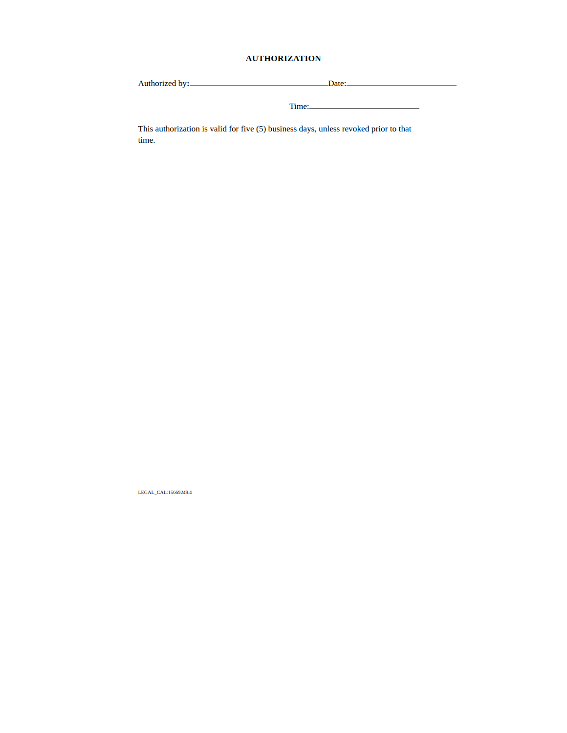AUTHORIZATION
Authorized by:
Date:
Time:
This authorization is valid for five (5) business days, unless revoked prior to that time.
LEGAL_CAL:15669249.4